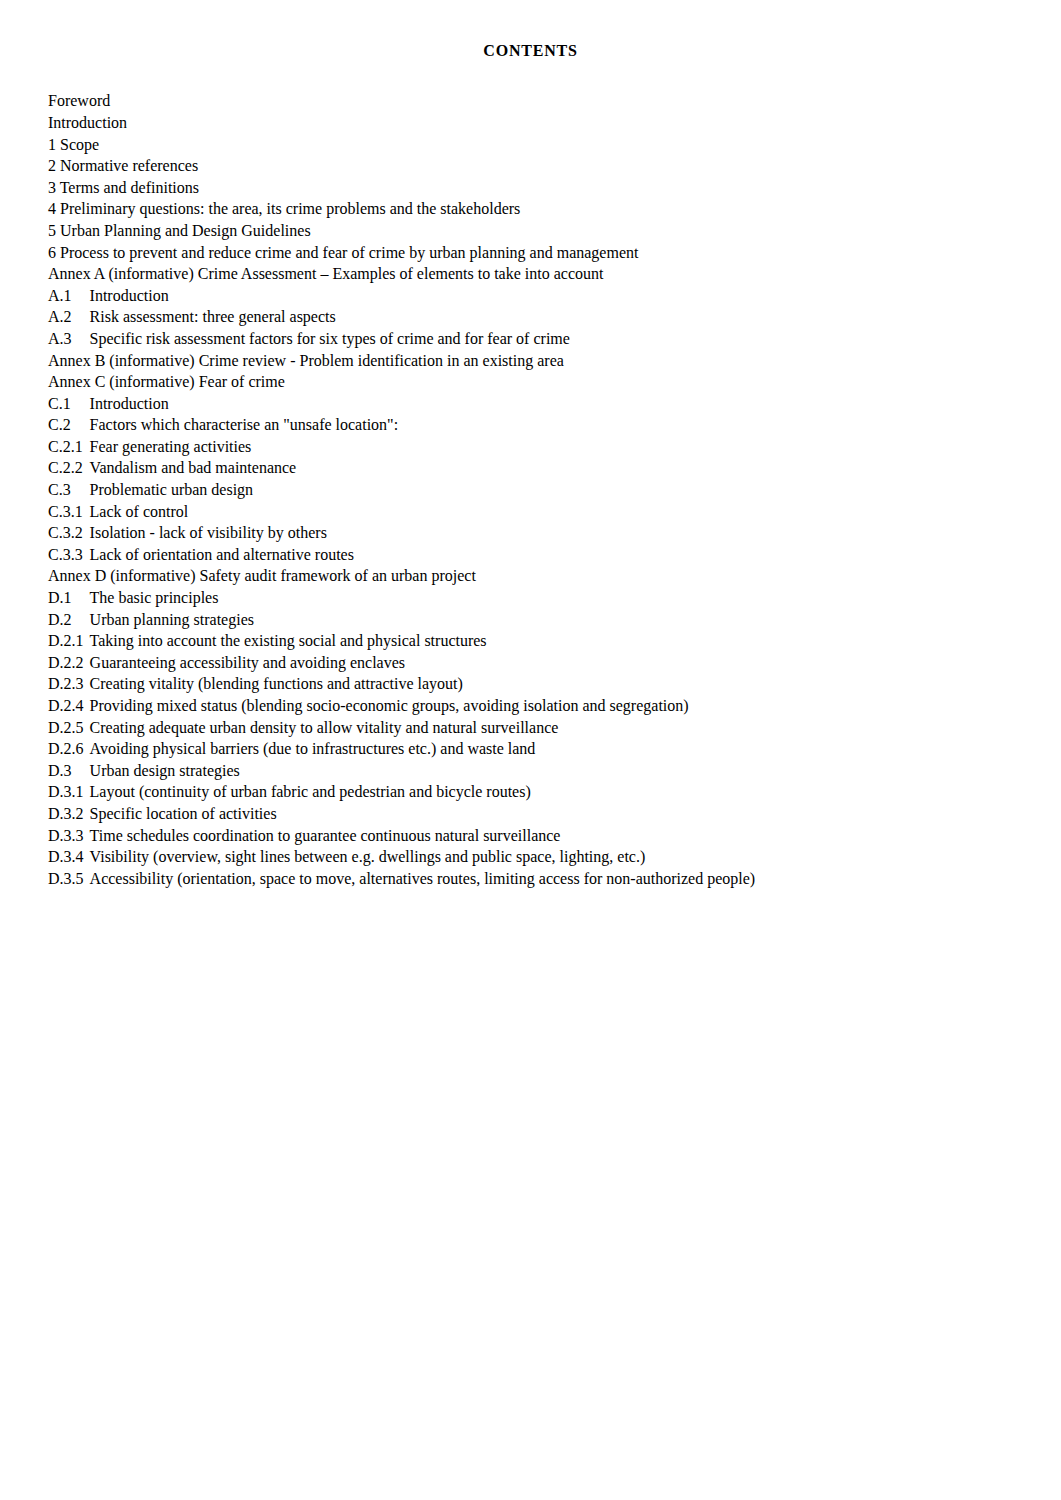CONTENTS
Foreword
Introduction
1 Scope
2 Normative references
3 Terms and definitions
4 Preliminary questions: the area, its crime problems and the stakeholders
5 Urban Planning and Design Guidelines
6 Process to prevent and reduce crime and fear of crime by urban planning and management
Annex A (informative) Crime Assessment – Examples of elements to take into account
A.1 Introduction
A.2 Risk assessment: three general aspects
A.3 Specific risk assessment factors for six types of crime and for fear of crime
Annex B (informative) Crime review - Problem identification in an existing area
Annex C (informative) Fear of crime
C.1 Introduction
C.2 Factors which characterise an "unsafe location":
C.2.1 Fear generating activities
C.2.2 Vandalism and bad maintenance
C.3 Problematic urban design
C.3.1 Lack of control
C.3.2 Isolation - lack of visibility by others
C.3.3 Lack of orientation and alternative routes
Annex D (informative) Safety audit framework of an urban project
D.1 The basic principles
D.2 Urban planning strategies
D.2.1 Taking into account the existing social and physical structures
D.2.2 Guaranteeing accessibility and avoiding enclaves
D.2.3 Creating vitality (blending functions and attractive layout)
D.2.4 Providing mixed status (blending socio-economic groups, avoiding isolation and segregation)
D.2.5 Creating adequate urban density to allow vitality and natural surveillance
D.2.6 Avoiding physical barriers (due to infrastructures etc.) and waste land
D.3 Urban design strategies
D.3.1 Layout (continuity of urban fabric and pedestrian and bicycle routes)
D.3.2 Specific location of activities
D.3.3 Time schedules coordination to guarantee continuous natural surveillance
D.3.4 Visibility (overview, sight lines between e.g. dwellings and public space, lighting, etc.)
D.3.5 Accessibility (orientation, space to move, alternatives routes, limiting access for non-authorized people)